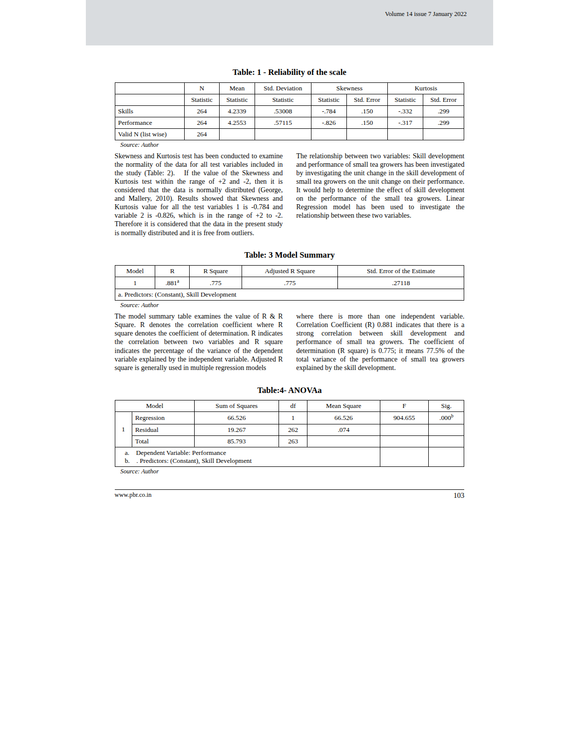Volume 14 issue 7 January 2022
Table: 1 - Reliability of the scale
| | N | Mean | Std. Deviation | Skewness | Kurtosis |
| | Statistic | Statistic | Statistic | Statistic | Std. Error | Statistic | Std. Error |
| Skills | 264 | 4.2339 | .53008 | -.784 | .150 | -.332 | .299 |
| Performance | 264 | 4.2553 | .57115 | -.826 | .150 | -.317 | .299 |
| Valid N (list wise) | 264 | | | | | | |
Source: Author
Skewness and Kurtosis test has been conducted to examine the normality of the data for all test variables included in the study (Table: 2). If the value of the Skewness and Kurtosis test within the range of +2 and -2, then it is considered that the data is normally distributed (George, and Mallery, 2010). Results showed that Skewness and Kurtosis value for all the test variables 1 is -0.784 and variable 2 is -0.826, which is in the range of +2 to -2. Therefore it is considered that the data in the present study is normally distributed and it is free from outliers.
The relationship between two variables: Skill development and performance of small tea growers has been investigated by investigating the unit change in the skill development of small tea growers on the unit change on their performance. It would help to determine the effect of skill development on the performance of the small tea growers. Linear Regression model has been used to investigate the relationship between these two variables.
Table: 3 Model Summary
| Model | R | R Square | Adjusted R Square | Std. Error of the Estimate |
| 1 | .881 a | .775 | .775 | .27118 |
| a. Predictors: (Constant), Skill Development |
Source: Author
The model summary table examines the value of R & R Square. R denotes the correlation coefficient where R square denotes the coefficient of determination. R indicates the correlation between two variables and R square indicates the percentage of the variance of the dependent variable explained by the independent variable. Adjusted R square is generally used in multiple regression models
where there is more than one independent variable. Correlation Coefficient (R) 0.881 indicates that there is a strong correlation between skill development and performance of small tea growers. The coefficient of determination (R square) is 0.775; it means 77.5% of the total variance of the performance of small tea growers explained by the skill development.
Table:4- ANOVAa
| Model | Sum of Squares | df | Mean Square | F | Sig. |
| 1 | Regression | 66.526 | 1 | 66.526 | 904.655 | .000 b |
| Residual | 19.267 | 262 | .074 | | |
| Total | 85.793 | 263 | | | |
| a. Dependent Variable: Performance b. . Predictors: (Constant), Skill Development | | |
Source: Author
www.pbr.co.in
103